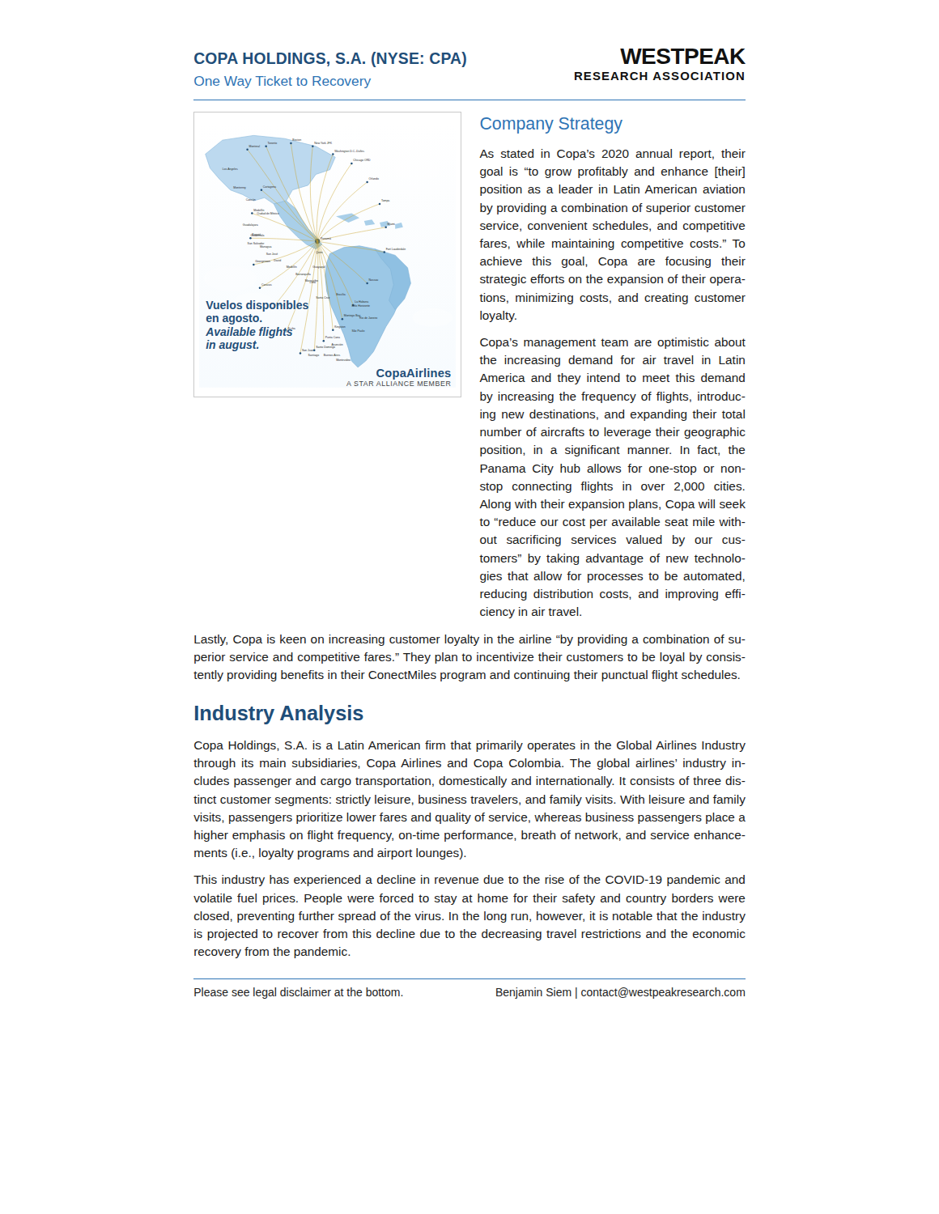COPA HOLDINGS, S.A. (NYSE: CPA)
One Way Ticket to Recovery
WESTPEAK
RESEARCH ASSOCIATION
Montreal Toronto Boston New York JFK Washington D.C.-Dulles Chicago ORD Orlando Tampa Miami Fort Lauderdale Nassau La Habana Montego Bay Kingston Punta Cana Santo Domingo San Juan Aruba Curaçao Caracas Georgetown Bogotá Medellín Cartagena Panamá Quito Guayaquil Lima Santa Cruz Brasília Belo Horizonte Rio de Janeiro São Paulo Asunción Buenos Aires Montevideo Santiago Los Angeles Monterrey Cancún Ciudad de México Guadalajara Guatemala San Salvador Managua San José David Medellín Barranquilla Maracaibo
Vuelos disponibles
en agosto.
Available flights
in august.
CopaAirlines
A STAR ALLIANCE MEMBER
Company Strategy
As stated in Copa’s 2020 annual report, their goal is “to grow profitably and enhance [their] position as a leader in Latin American aviation by providing a combination of superior customer service, convenient schedules, and competitive fares, while maintaining competitive costs.” To achieve this goal, Copa are focusing their strategic efforts on the expansion of their operations, minimizing costs, and creating customer loyalty.
Copa’s management team are optimistic about the increasing demand for air travel in Latin America and they intend to meet this demand by increasing the frequency of flights, introducing new destinations, and expanding their total number of aircrafts to leverage their geographic position, in a significant manner. In fact, the Panama City hub allows for one-stop or non-stop connecting flights in over 2,000 cities. Along with their expansion plans, Copa will seek to “reduce our cost per available seat mile without sacrificing services valued by our customers” by taking advantage of new technologies that allow for processes to be automated, reducing distribution costs, and improving efficiency in air travel.
Lastly, Copa is keen on increasing customer loyalty in the airline “by providing a combination of superior service and competitive fares.” They plan to incentivize their customers to be loyal by consistently providing benefits in their ConectMiles program and continuing their punctual flight schedules.
Industry Analysis
Copa Holdings, S.A. is a Latin American firm that primarily operates in the Global Airlines Industry through its main subsidiaries, Copa Airlines and Copa Colombia. The global airlines’ industry includes passenger and cargo transportation, domestically and internationally. It consists of three distinct customer segments: strictly leisure, business travelers, and family visits. With leisure and family visits, passengers prioritize lower fares and quality of service, whereas business passengers place a higher emphasis on flight frequency, on-time performance, breath of network, and service enhancements (i.e., loyalty programs and airport lounges).
This industry has experienced a decline in revenue due to the rise of the COVID-19 pandemic and volatile fuel prices. People were forced to stay at home for their safety and country borders were closed, preventing further spread of the virus. In the long run, however, it is notable that the industry is projected to recover from this decline due to the decreasing travel restrictions and the economic recovery from the pandemic.
Please see legal disclaimer at the bottom.
Benjamin Siem | contact@westpeakresearch.com